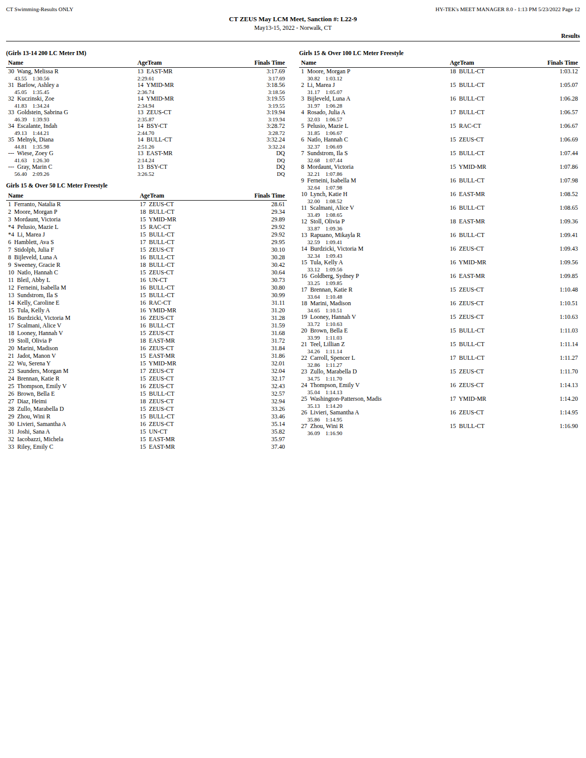CT Swimming-Results ONLY HY-TEK's MEET MANAGER 8.0 - 1:13 PM 5/23/2022 Page 12
CT ZEUS May LCM Meet, Sanction #: L22-9
May13-15, 2022 - Norwalk, CT
Results
(Girls 13-14 200 LC Meter IM)
| Name | AgeTeam | Finals Time |
| --- | --- | --- |
| 30 Wang, Melissa R | 13 EAST-MR | 3:17.69 |
| 43.55 1:30.56 | 2:29.61 | 3:17.69 |
| 31 Barlow, Ashley a | 14 YMID-MR | 3:18.56 |
| 45.05 1:35.45 | 2:36.74 | 3:18.56 |
| 32 Kuczinski, Zoe | 14 YMID-MR | 3:19.55 |
| 41.83 1:34.24 | 2:34.94 | 3:19.55 |
| 33 Goldstein, Sabrina G | 13 ZEUS-CT | 3:19.94 |
| 46.39 1:39.93 | 2:35.87 | 3:19.94 |
| 34 Escalante, Indah | 14 BSY-CT | 3:28.72 |
| 49.13 1:44.21 | 2:44.70 | 3:28.72 |
| 35 Melnyk, Diana | 14 BULL-CT | 3:32.24 |
| 44.81 1:35.98 | 2:51.26 | 3:32.24 |
| --- Wiese, Zoey G | 13 EAST-MR | DQ |
| 41.63 1:26.30 | 2:14.24 | DQ |
| --- Gray, Marin C | 13 BSY-CT | DQ |
| 56.40 2:09.26 | 3:26.52 | DQ |
Girls 15 & Over 50 LC Meter Freestyle
| Name | AgeTeam | Finals Time |
| --- | --- | --- |
| 1 Ferranto, Natalia R | 17 ZEUS-CT | 28.61 |
| 2 Moore, Morgan P | 18 BULL-CT | 29.34 |
| 3 Mordaunt, Victoria | 15 YMID-MR | 29.89 |
| *4 Pelusio, Mazie L | 15 RAC-CT | 29.92 |
| *4 Li, Marea J | 15 BULL-CT | 29.92 |
| 6 Hamblett, Ava S | 17 BULL-CT | 29.95 |
| 7 Stidolph, Julia F | 15 ZEUS-CT | 30.10 |
| 8 Bijleveld, Luna A | 16 BULL-CT | 30.28 |
| 9 Sweeney, Gracie R | 18 BULL-CT | 30.42 |
| 10 Natlo, Hannah C | 15 ZEUS-CT | 30.64 |
| 11 Bleil, Abby L | 16 UN-CT | 30.73 |
| 12 Ferneini, Isabella M | 16 BULL-CT | 30.80 |
| 13 Sundstrom, Ila S | 15 BULL-CT | 30.99 |
| 14 Kelly, Caroline E | 16 RAC-CT | 31.11 |
| 15 Tula, Kelly A | 16 YMID-MR | 31.20 |
| 16 Burdzicki, Victoria M | 16 ZEUS-CT | 31.28 |
| 17 Scalmani, Alice V | 16 BULL-CT | 31.59 |
| 18 Looney, Hannah V | 15 ZEUS-CT | 31.68 |
| 19 Stoll, Olivia P | 18 EAST-MR | 31.72 |
| 20 Marini, Madison | 16 ZEUS-CT | 31.84 |
| 21 Jadot, Manon V | 15 EAST-MR | 31.86 |
| 22 Wu, Serena Y | 15 YMID-MR | 32.01 |
| 23 Saunders, Morgan M | 17 ZEUS-CT | 32.04 |
| 24 Brennan, Katie R | 15 ZEUS-CT | 32.17 |
| 25 Thompson, Emily V | 16 ZEUS-CT | 32.43 |
| 26 Brown, Bella E | 15 BULL-CT | 32.57 |
| 27 Diaz, Heimi | 18 ZEUS-CT | 32.94 |
| 28 Zullo, Marabella D | 15 ZEUS-CT | 33.26 |
| 29 Zhou, Wini R | 15 BULL-CT | 33.46 |
| 30 Livieri, Samantha A | 16 ZEUS-CT | 35.14 |
| 31 Joshi, Sana A | 15 UN-CT | 35.82 |
| 32 Iacobazzi, Michela | 15 EAST-MR | 35.97 |
| 33 Riley, Emily C | 15 EAST-MR | 37.40 |
Girls 15 & Over 100 LC Meter Freestyle
| Name | AgeTeam | Finals Time |
| --- | --- | --- |
| 1 Moore, Morgan P | 18 BULL-CT | 1:03.12 |
| 30.82 1:03.12 | | |
| 2 Li, Marea J | 15 BULL-CT | 1:05.07 |
| 31.17 1:05.07 | | |
| 3 Bijleveld, Luna A | 16 BULL-CT | 1:06.28 |
| 31.97 1:06.28 | | |
| 4 Rosado, Julia A | 17 BULL-CT | 1:06.57 |
| 32.03 1:06.57 | | |
| 5 Pelusio, Mazie L | 15 RAC-CT | 1:06.67 |
| 31.85 1:06.67 | | |
| 6 Natlo, Hannah C | 15 ZEUS-CT | 1:06.69 |
| 32.37 1:06.69 | | |
| 7 Sundstrom, Ila S | 15 BULL-CT | 1:07.44 |
| 32.68 1:07.44 | | |
| 8 Mordaunt, Victoria | 15 YMID-MR | 1:07.86 |
| 32.21 1:07.86 | | |
| 9 Ferneini, Isabella M | 16 BULL-CT | 1:07.98 |
| 32.64 1:07.98 | | |
| 10 Lynch, Katie H | 16 EAST-MR | 1:08.52 |
| 32.00 1:08.52 | | |
| 11 Scalmani, Alice V | 16 BULL-CT | 1:08.65 |
| 33.49 1:08.65 | | |
| 12 Stoll, Olivia P | 18 EAST-MR | 1:09.36 |
| 33.87 1:09.36 | | |
| 13 Rapuano, Mikayla R | 16 BULL-CT | 1:09.41 |
| 32.59 1:09.41 | | |
| 14 Burdzicki, Victoria M | 16 ZEUS-CT | 1:09.43 |
| 32.34 1:09.43 | | |
| 15 Tula, Kelly A | 16 YMID-MR | 1:09.56 |
| 33.12 1:09.56 | | |
| 16 Goldberg, Sydney P | 16 EAST-MR | 1:09.85 |
| 33.25 1:09.85 | | |
| 17 Brennan, Katie R | 15 ZEUS-CT | 1:10.48 |
| 33.64 1:10.48 | | |
| 18 Marini, Madison | 16 ZEUS-CT | 1:10.51 |
| 34.65 1:10.51 | | |
| 19 Looney, Hannah V | 15 ZEUS-CT | 1:10.63 |
| 33.72 1:10.63 | | |
| 20 Brown, Bella E | 15 BULL-CT | 1:11.03 |
| 33.99 1:11.03 | | |
| 21 Teel, Lillian Z | 15 BULL-CT | 1:11.14 |
| 34.26 1:11.14 | | |
| 22 Carroll, Spencer L | 17 BULL-CT | 1:11.27 |
| 32.86 1:11.27 | | |
| 23 Zullo, Marabella D | 15 ZEUS-CT | 1:11.70 |
| 34.75 1:11.70 | | |
| 24 Thompson, Emily V | 16 ZEUS-CT | 1:14.13 |
| 35.04 1:14.13 | | |
| 25 Washington-Patterson, Madis | 17 YMID-MR | 1:14.20 |
| 35.13 1:14.20 | | |
| 26 Livieri, Samantha A | 16 ZEUS-CT | 1:14.95 |
| 35.86 1:14.95 | | |
| 27 Zhou, Wini R | 15 BULL-CT | 1:16.90 |
| 36.09 1:16.90 | | |